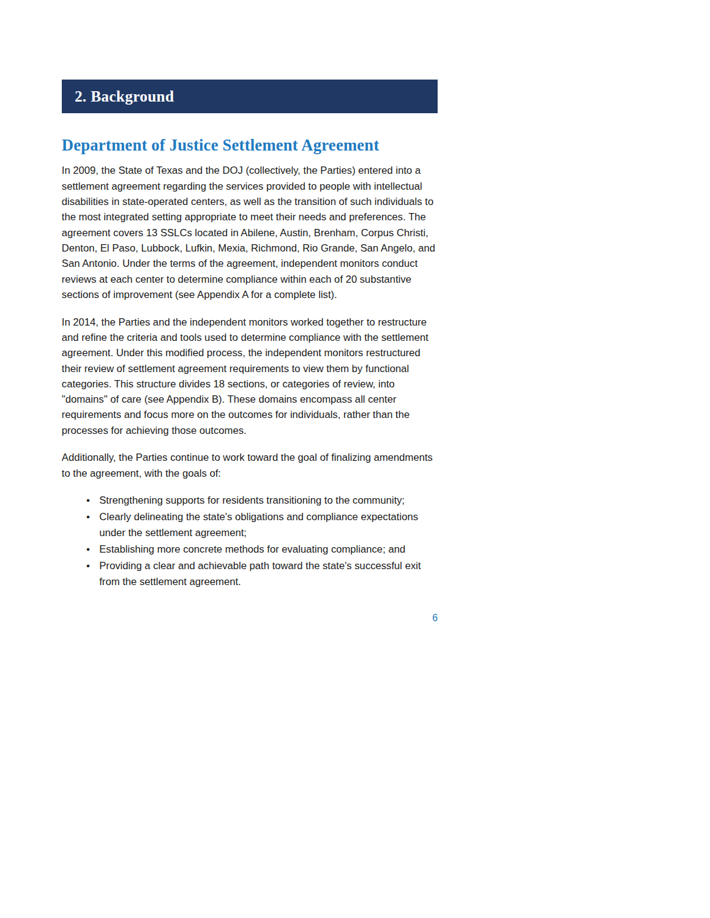2. Background
Department of Justice Settlement Agreement
In 2009, the State of Texas and the DOJ (collectively, the Parties) entered into a settlement agreement regarding the services provided to people with intellectual disabilities in state-operated centers, as well as the transition of such individuals to the most integrated setting appropriate to meet their needs and preferences. The agreement covers 13 SSLCs located in Abilene, Austin, Brenham, Corpus Christi, Denton, El Paso, Lubbock, Lufkin, Mexia, Richmond, Rio Grande, San Angelo, and San Antonio. Under the terms of the agreement, independent monitors conduct reviews at each center to determine compliance within each of 20 substantive sections of improvement (see Appendix A for a complete list).
In 2014, the Parties and the independent monitors worked together to restructure and refine the criteria and tools used to determine compliance with the settlement agreement. Under this modified process, the independent monitors restructured their review of settlement agreement requirements to view them by functional categories. This structure divides 18 sections, or categories of review, into "domains" of care (see Appendix B). These domains encompass all center requirements and focus more on the outcomes for individuals, rather than the processes for achieving those outcomes.
Additionally, the Parties continue to work toward the goal of finalizing amendments to the agreement, with the goals of:
Strengthening supports for residents transitioning to the community;
Clearly delineating the state's obligations and compliance expectations under the settlement agreement;
Establishing more concrete methods for evaluating compliance; and
Providing a clear and achievable path toward the state's successful exit from the settlement agreement.
6